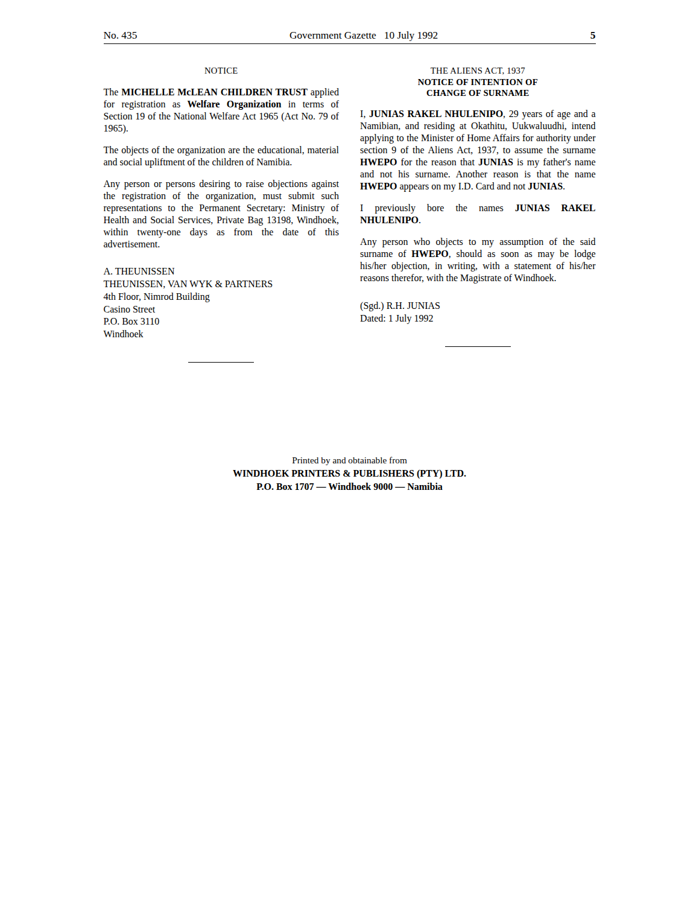No. 435
Government Gazette 10 July 1992
5
NOTICE
The MICHELLE McLEAN CHILDREN TRUST applied for registration as Welfare Organization in terms of Section 19 of the National Welfare Act 1965 (Act No. 79 of 1965).
The objects of the organization are the educational, material and social upliftment of the children of Namibia.
Any person or persons desiring to raise objections against the registration of the organization, must submit such representations to the Permanent Secretary: Ministry of Health and Social Services, Private Bag 13198, Windhoek, within twenty-one days as from the date of this advertisement.
A. THEUNISSEN
THEUNISSEN, VAN WYK & PARTNERS
4th Floor, Nimrod Building
Casino Street
P.O. Box 3110
Windhoek
THE ALIENS ACT, 1937 NOTICE OF INTENTION OF CHANGE OF SURNAME
I, JUNIAS RAKEL NHULENIPO, 29 years of age and a Namibian, and residing at Okathitu, Uukwaluudhi, intend applying to the Minister of Home Affairs for authority under section 9 of the Aliens Act, 1937, to assume the surname HWEPO for the reason that JUNIAS is my father's name and not his surname. Another reason is that the name HWEPO appears on my I.D. Card and not JUNIAS.
I previously bore the names JUNIAS RAKEL NHULENIPO.
Any person who objects to my assumption of the said surname of HWEPO, should as soon as may be lodge his/her objection, in writing, with a statement of his/her reasons therefor, with the Magistrate of Windhoek.
(Sgd.) R.H. JUNIAS
Dated: 1 July 1992
Printed by and obtainable from
WINDHOEK PRINTERS & PUBLISHERS (PTY) LTD.
P.O. Box 1707 — Windhoek 9000 — Namibia